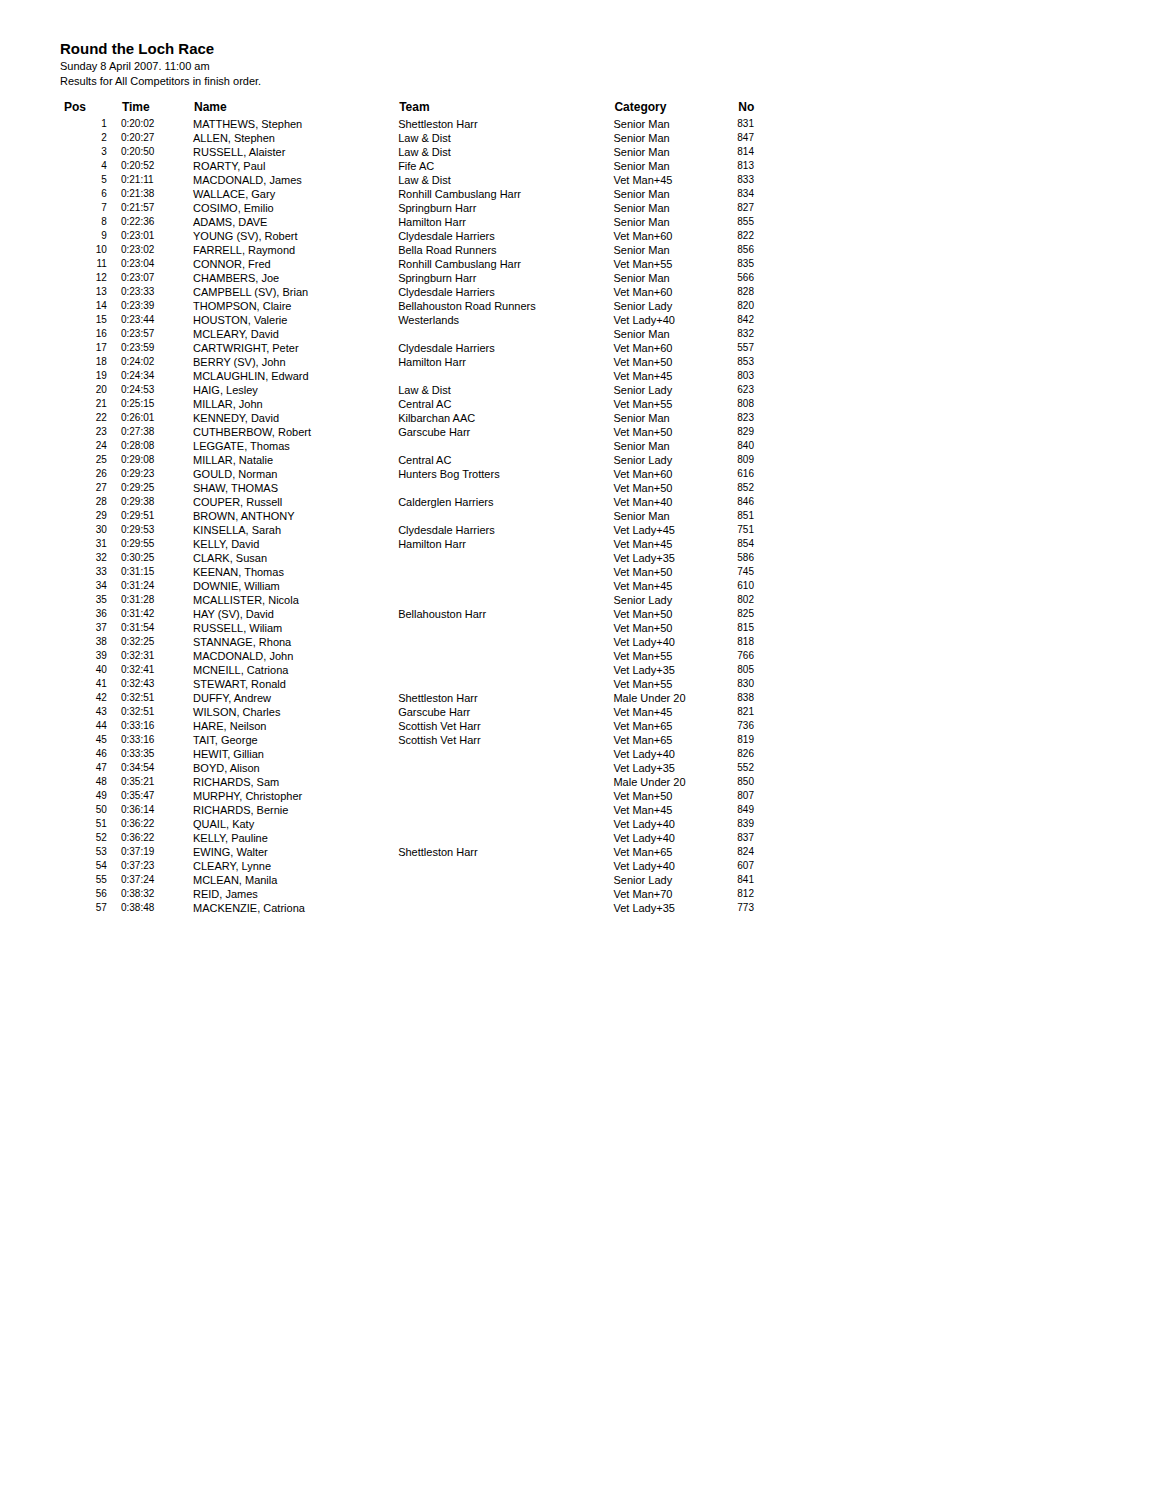Round the Loch Race
Sunday 8 April 2007. 11:00 am
Results for All Competitors in finish order.
| Pos | Time | Name | Team | Category | No |
| --- | --- | --- | --- | --- | --- |
| 1 | 0:20:02 | MATTHEWS, Stephen | Shettleston Harr | Senior Man | 831 |
| 2 | 0:20:27 | ALLEN, Stephen | Law & Dist | Senior Man | 847 |
| 3 | 0:20:50 | RUSSELL, Alaister | Law & Dist | Senior Man | 814 |
| 4 | 0:20:52 | ROARTY, Paul | Fife AC | Senior Man | 813 |
| 5 | 0:21:11 | MACDONALD, James | Law & Dist | Vet Man+45 | 833 |
| 6 | 0:21:38 | WALLACE, Gary | Ronhill Cambuslang Harr | Senior Man | 834 |
| 7 | 0:21:57 | COSIMO, Emilio | Springburn Harr | Senior Man | 827 |
| 8 | 0:22:36 | ADAMS, DAVE | Hamilton Harr | Senior Man | 855 |
| 9 | 0:23:01 | YOUNG (SV), Robert | Clydesdale Harriers | Vet Man+60 | 822 |
| 10 | 0:23:02 | FARRELL, Raymond | Bella Road Runners | Senior Man | 856 |
| 11 | 0:23:04 | CONNOR, Fred | Ronhill Cambuslang Harr | Vet Man+55 | 835 |
| 12 | 0:23:07 | CHAMBERS, Joe | Springburn Harr | Senior Man | 566 |
| 13 | 0:23:33 | CAMPBELL (SV), Brian | Clydesdale Harriers | Vet Man+60 | 828 |
| 14 | 0:23:39 | THOMPSON, Claire | Bellahouston Road Runners | Senior Lady | 820 |
| 15 | 0:23:44 | HOUSTON, Valerie | Westerlands | Vet Lady+40 | 842 |
| 16 | 0:23:57 | MCLEARY, David | | Senior Man | 832 |
| 17 | 0:23:59 | CARTWRIGHT, Peter | Clydesdale Harriers | Vet Man+60 | 557 |
| 18 | 0:24:02 | BERRY (SV), John | Hamilton Harr | Vet Man+50 | 853 |
| 19 | 0:24:34 | MCLAUGHLIN, Edward | | Vet Man+45 | 803 |
| 20 | 0:24:53 | HAIG, Lesley | Law & Dist | Senior Lady | 623 |
| 21 | 0:25:15 | MILLAR, John | Central AC | Vet Man+55 | 808 |
| 22 | 0:26:01 | KENNEDY, David | Kilbarchan AAC | Senior Man | 823 |
| 23 | 0:27:38 | CUTHBERBOW, Robert | Garscube Harr | Vet Man+50 | 829 |
| 24 | 0:28:08 | LEGGATE, Thomas | | Senior Man | 840 |
| 25 | 0:29:08 | MILLAR, Natalie | Central AC | Senior Lady | 809 |
| 26 | 0:29:23 | GOULD, Norman | Hunters Bog Trotters | Vet Man+60 | 616 |
| 27 | 0:29:25 | SHAW, THOMAS | | Vet Man+50 | 852 |
| 28 | 0:29:38 | COUPER, Russell | Calderglen Harriers | Vet Man+40 | 846 |
| 29 | 0:29:51 | BROWN, ANTHONY | | Senior Man | 851 |
| 30 | 0:29:53 | KINSELLA, Sarah | Clydesdale Harriers | Vet Lady+45 | 751 |
| 31 | 0:29:55 | KELLY, David | Hamilton Harr | Vet Man+45 | 854 |
| 32 | 0:30:25 | CLARK, Susan | | Vet Lady+35 | 586 |
| 33 | 0:31:15 | KEENAN, Thomas | | Vet Man+50 | 745 |
| 34 | 0:31:24 | DOWNIE, William | | Vet Man+45 | 610 |
| 35 | 0:31:28 | MCALLISTER, Nicola | | Senior Lady | 802 |
| 36 | 0:31:42 | HAY (SV), David | Bellahouston Harr | Vet Man+50 | 825 |
| 37 | 0:31:54 | RUSSELL, Wiliam | | Vet Man+50 | 815 |
| 38 | 0:32:25 | STANNAGE, Rhona | | Vet Lady+40 | 818 |
| 39 | 0:32:31 | MACDONALD, John | | Vet Man+55 | 766 |
| 40 | 0:32:41 | MCNEILL, Catriona | | Vet Lady+35 | 805 |
| 41 | 0:32:43 | STEWART, Ronald | | Vet Man+55 | 830 |
| 42 | 0:32:51 | DUFFY, Andrew | Shettleston Harr | Male Under 20 | 838 |
| 43 | 0:32:51 | WILSON, Charles | Garscube Harr | Vet Man+45 | 821 |
| 44 | 0:33:16 | HARE, Neilson | Scottish Vet Harr | Vet Man+65 | 736 |
| 45 | 0:33:16 | TAIT, George | Scottish Vet Harr | Vet Man+65 | 819 |
| 46 | 0:33:35 | HEWIT, Gillian | | Vet Lady+40 | 826 |
| 47 | 0:34:54 | BOYD, Alison | | Vet Lady+35 | 552 |
| 48 | 0:35:21 | RICHARDS, Sam | | Male Under 20 | 850 |
| 49 | 0:35:47 | MURPHY, Christopher | | Vet Man+50 | 807 |
| 50 | 0:36:14 | RICHARDS, Bernie | | Vet Man+45 | 849 |
| 51 | 0:36:22 | QUAIL, Katy | | Vet Lady+40 | 839 |
| 52 | 0:36:22 | KELLY, Pauline | | Vet Lady+40 | 837 |
| 53 | 0:37:19 | EWING, Walter | Shettleston Harr | Vet Man+65 | 824 |
| 54 | 0:37:23 | CLEARY, Lynne | | Vet Lady+40 | 607 |
| 55 | 0:37:24 | MCLEAN, Manila | | Senior Lady | 841 |
| 56 | 0:38:32 | REID, James | | Vet Man+70 | 812 |
| 57 | 0:38:48 | MACKENZIE, Catriona | | Vet Lady+35 | 773 |